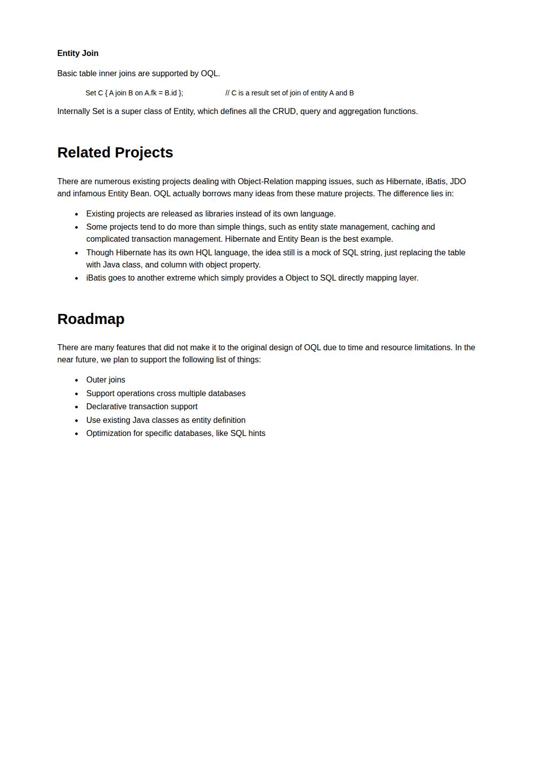Entity Join
Basic table inner joins are supported by OQL.
Set C { A join B on A.fk = B.id };// C is a result set of join of entity A and B
Internally Set is a super class of Entity, which defines all the CRUD, query and aggregation functions.
Related Projects
There are numerous existing projects dealing with Object-Relation mapping issues, such as Hibernate, iBatis, JDO and infamous Entity Bean. OQL actually borrows many ideas from these mature projects. The difference lies in:
Existing projects are released as libraries instead of its own language.
Some projects tend to do more than simple things, such as entity state management, caching and complicated transaction management. Hibernate and Entity Bean is the best example.
Though Hibernate has its own HQL language, the idea still is a mock of SQL string, just replacing the table with Java class, and column with object property.
iBatis goes to another extreme which simply provides a Object to SQL directly mapping layer.
Roadmap
There are many features that did not make it to the original design of OQL due to time and resource limitations. In the near future, we plan to support the following list of things:
Outer joins
Support operations cross multiple databases
Declarative transaction support
Use existing Java classes as entity definition
Optimization for specific databases, like SQL hints